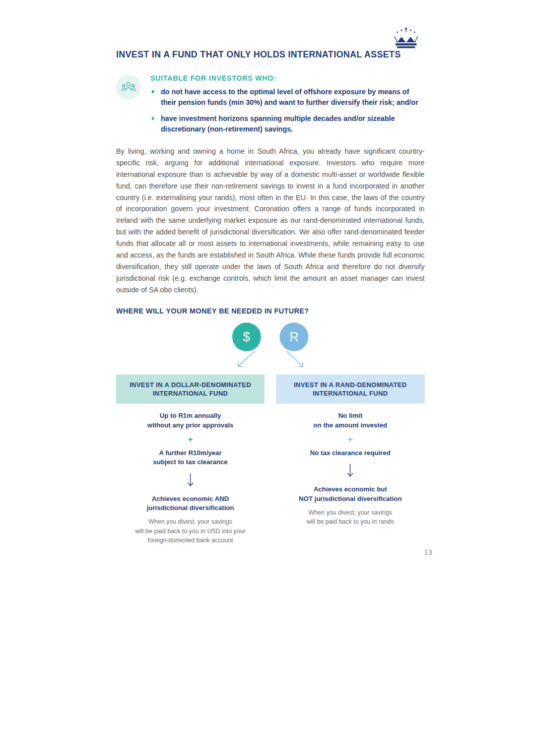Invest in a fund that only holds international assets
Suitable for investors who:
do not have access to the optimal level of offshore exposure by means of their pension funds (min 30%) and want to further diversify their risk; and/or
have investment horizons spanning multiple decades and/or sizeable discretionary (non-retirement) savings.
By living, working and owning a home in South Africa, you already have significant country-specific risk, arguing for additional international exposure. Investors who require more international exposure than is achievable by way of a domestic multi-asset or worldwide flexible fund, can therefore use their non-retirement savings to invest in a fund incorporated in another country (i.e. externalising your rands), most often in the EU. In this case, the laws of the country of incorporation govern your investment. Coronation offers a range of funds incorporated in Ireland with the same underlying market exposure as our rand-denominated international funds, but with the added benefit of jurisdictional diversification. We also offer rand-denominated feeder funds that allocate all or most assets to international investments, while remaining easy to use and access, as the funds are established in South Africa. While these funds provide full economic diversification, they still operate under the laws of South Africa and therefore do not diversify jurisdictional risk (e.g. exchange controls, which limit the amount an asset manager can invest outside of SA obo clients).
Where will your money be needed in future?
$
R
Invest in a dollar-denominated international fund
Up to R1m annually
without any prior approvals
+
A further R10m/year
subject to tax clearance
Achieves economic AND
jurisdictional diversification
When you divest, your savings
will be paid back to you in USD into your
foreign-domiciled bank account
Invest in a rand-denominated international fund
No limit
on the amount invested
+
No tax clearance required
Achieves economic but
NOT jurisdictional diversification
When you divest, your savings
will be paid back to you in rands
13